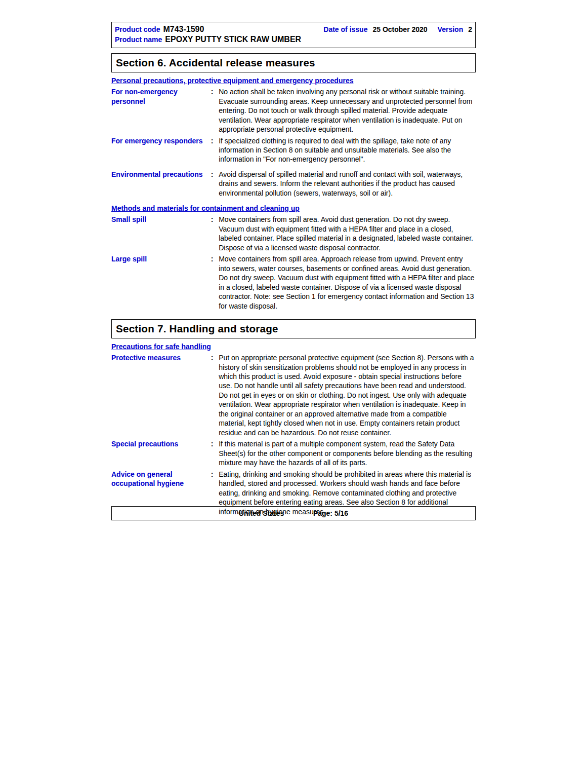Product code M743-1590
Date of issue 25 October 2020 Version 2
Product name EPOXY PUTTY STICK RAW UMBER
Section 6. Accidental release measures
Personal precautions, protective equipment and emergency procedures
| For non-emergency personnel | : | No action shall be taken involving any personal risk or without suitable training. Evacuate surrounding areas. Keep unnecessary and unprotected personnel from entering. Do not touch or walk through spilled material. Provide adequate ventilation. Wear appropriate respirator when ventilation is inadequate. Put on appropriate personal protective equipment. |
| For emergency responders | : | If specialized clothing is required to deal with the spillage, take note of any information in Section 8 on suitable and unsuitable materials. See also the information in "For non-emergency personnel". |
| Environmental precautions | : | Avoid dispersal of spilled material and runoff and contact with soil, waterways, drains and sewers. Inform the relevant authorities if the product has caused environmental pollution (sewers, waterways, soil or air). |
Methods and materials for containment and cleaning up
| Small spill | : | Move containers from spill area. Avoid dust generation. Do not dry sweep. Vacuum dust with equipment fitted with a HEPA filter and place in a closed, labeled container. Place spilled material in a designated, labeled waste container. Dispose of via a licensed waste disposal contractor. |
| Large spill | : | Move containers from spill area. Approach release from upwind. Prevent entry into sewers, water courses, basements or confined areas. Avoid dust generation. Do not dry sweep. Vacuum dust with equipment fitted with a HEPA filter and place in a closed, labeled waste container. Dispose of via a licensed waste disposal contractor. Note: see Section 1 for emergency contact information and Section 13 for waste disposal. |
Section 7. Handling and storage
Precautions for safe handling
| Protective measures | : | Put on appropriate personal protective equipment (see Section 8). Persons with a history of skin sensitization problems should not be employed in any process in which this product is used. Avoid exposure - obtain special instructions before use. Do not handle until all safety precautions have been read and understood. Do not get in eyes or on skin or clothing. Do not ingest. Use only with adequate ventilation. Wear appropriate respirator when ventilation is inadequate. Keep in the original container or an approved alternative made from a compatible material, kept tightly closed when not in use. Empty containers retain product residue and can be hazardous. Do not reuse container. |
| Special precautions | : | If this material is part of a multiple component system, read the Safety Data Sheet(s) for the other component or components before blending as the resulting mixture may have the hazards of all of its parts. |
| Advice on general occupational hygiene | : | Eating, drinking and smoking should be prohibited in areas where this material is handled, stored and processed. Workers should wash hands and face before eating, drinking and smoking. Remove contaminated clothing and protective equipment before entering eating areas. See also Section 8 for additional information on hygiene measures. |
United States Page: 5/16